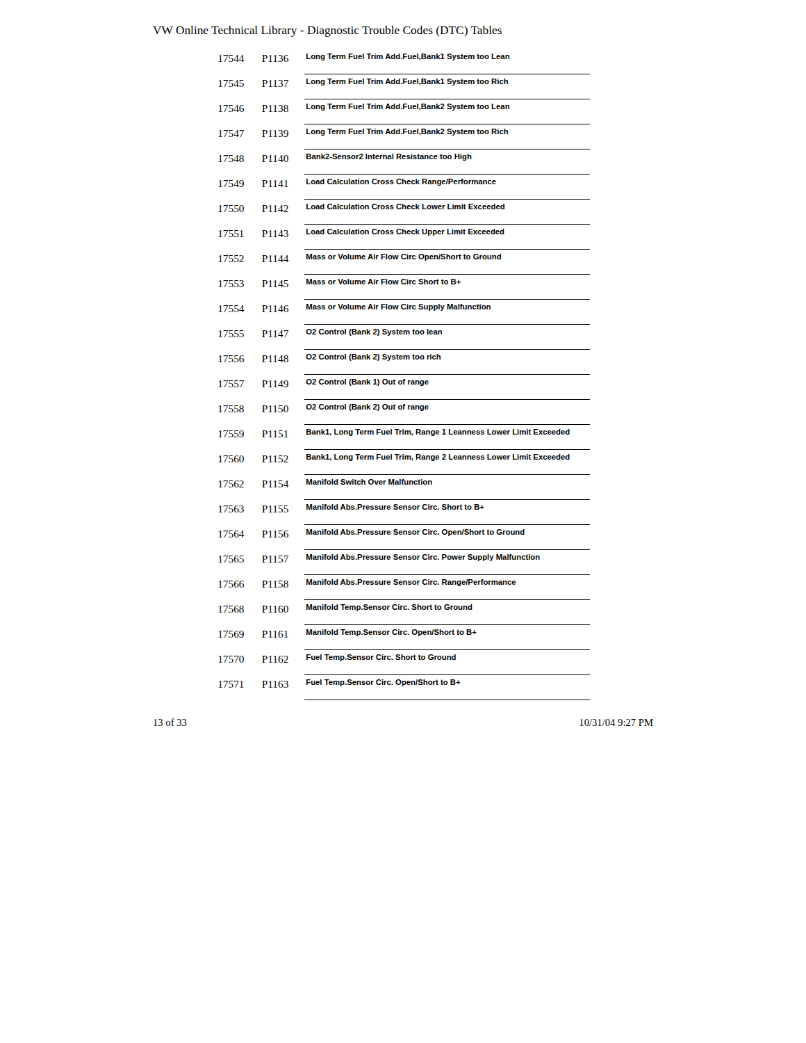VW Online Technical Library - Diagnostic Trouble Codes (DTC) Tables
| 17544 | P1136 | Long Term Fuel Trim Add.Fuel,Bank1 System too Lean |
| 17545 | P1137 | Long Term Fuel Trim Add.Fuel,Bank1 System too Rich |
| 17546 | P1138 | Long Term Fuel Trim Add.Fuel,Bank2 System too Lean |
| 17547 | P1139 | Long Term Fuel Trim Add.Fuel,Bank2 System too Rich |
| 17548 | P1140 | Bank2-Sensor2 Internal Resistance too High |
| 17549 | P1141 | Load Calculation Cross Check Range/Performance |
| 17550 | P1142 | Load Calculation Cross Check Lower Limit Exceeded |
| 17551 | P1143 | Load Calculation Cross Check Upper Limit Exceeded |
| 17552 | P1144 | Mass or Volume Air Flow Circ Open/Short to Ground |
| 17553 | P1145 | Mass or Volume Air Flow Circ Short to B+ |
| 17554 | P1146 | Mass or Volume Air Flow Circ Supply Malfunction |
| 17555 | P1147 | O2 Control (Bank 2) System too lean |
| 17556 | P1148 | O2 Control (Bank 2) System too rich |
| 17557 | P1149 | O2 Control (Bank 1) Out of range |
| 17558 | P1150 | O2 Control (Bank 2) Out of range |
| 17559 | P1151 | Bank1, Long Term Fuel Trim, Range 1 Leanness Lower Limit Exceeded |
| 17560 | P1152 | Bank1, Long Term Fuel Trim, Range 2 Leanness Lower Limit Exceeded |
| 17562 | P1154 | Manifold Switch Over Malfunction |
| 17563 | P1155 | Manifold Abs.Pressure Sensor Circ. Short to B+ |
| 17564 | P1156 | Manifold Abs.Pressure Sensor Circ. Open/Short to Ground |
| 17565 | P1157 | Manifold Abs.Pressure Sensor Circ. Power Supply Malfunction |
| 17566 | P1158 | Manifold Abs.Pressure Sensor Circ. Range/Performance |
| 17568 | P1160 | Manifold Temp.Sensor Circ. Short to Ground |
| 17569 | P1161 | Manifold Temp.Sensor Circ. Open/Short to B+ |
| 17570 | P1162 | Fuel Temp.Sensor Circ. Short to Ground |
| 17571 | P1163 | Fuel Temp.Sensor Circ. Open/Short to B+ |
13 of 33 10/31/04 9:27 PM